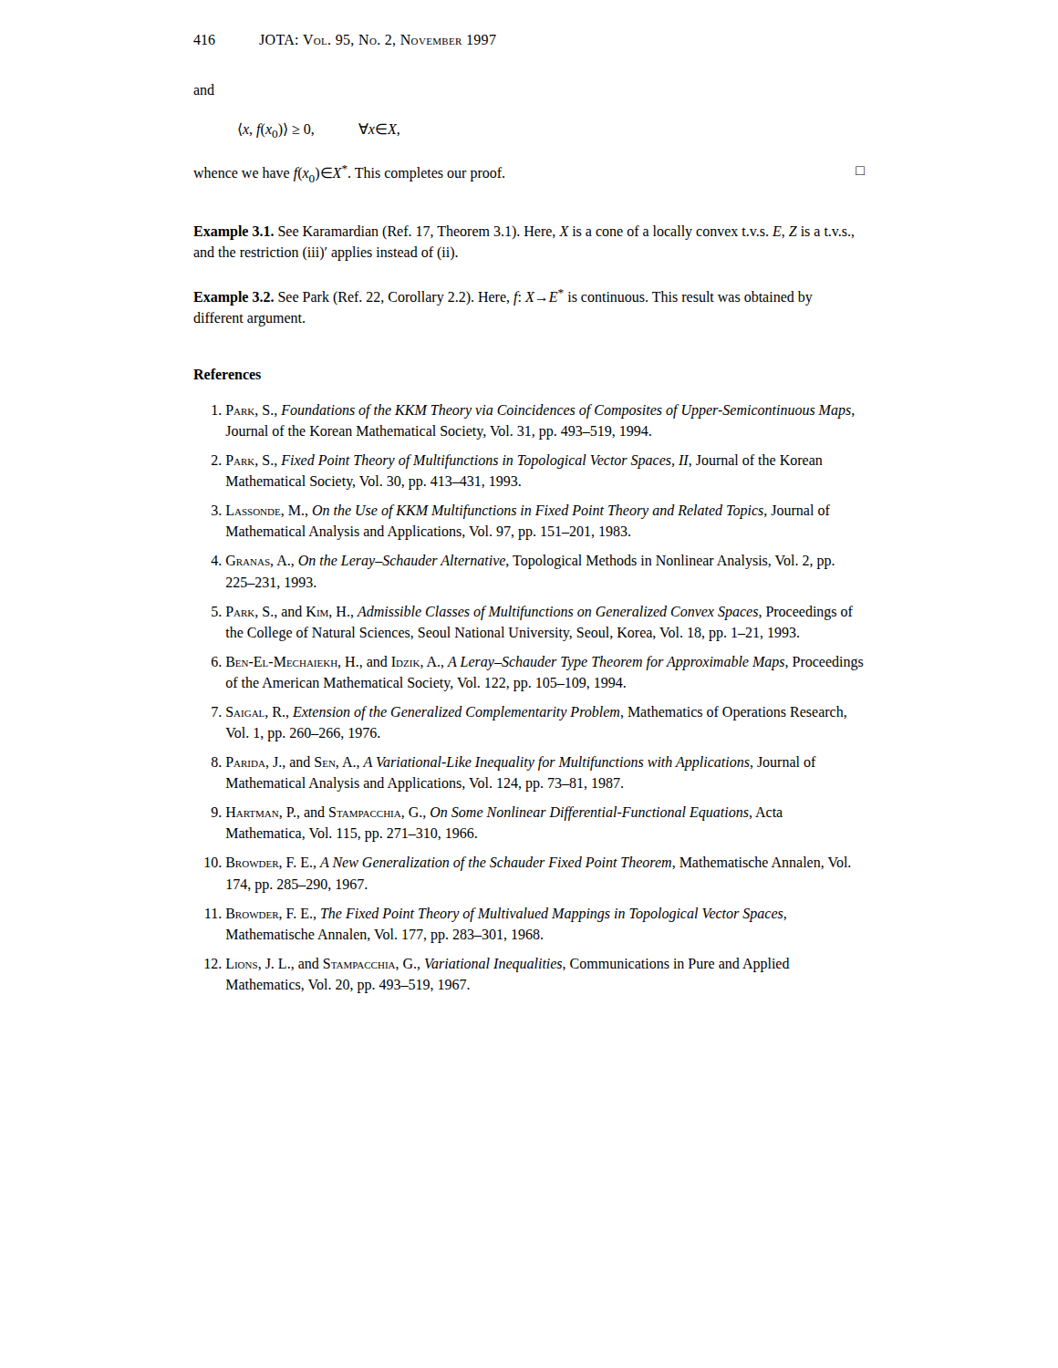416 JOTA: Vol. 95, No. 2, November 1997
and
⟨x, f(x0)⟩ ≥ 0,∀x∈X,
whence we have f(x0)∈X*. This completes our proof.□
Example 3.1. See Karamardian (Ref. 17, Theorem 3.1). Here, X is a cone of a locally convex t.v.s. E, Z is a t.v.s., and the restriction (iii)′ applies instead of (ii).
Example 3.2. See Park (Ref. 22, Corollary 2.2). Here, f: X→E* is continuous. This result was obtained by different argument.
References
Park, S., Foundations of the KKM Theory via Coincidences of Composites of Upper-Semicontinuous Maps, Journal of the Korean Mathematical Society, Vol. 31, pp. 493–519, 1994.
Park, S., Fixed Point Theory of Multifunctions in Topological Vector Spaces, II, Journal of the Korean Mathematical Society, Vol. 30, pp. 413–431, 1993.
Lassonde, M., On the Use of KKM Multifunctions in Fixed Point Theory and Related Topics, Journal of Mathematical Analysis and Applications, Vol. 97, pp. 151–201, 1983.
Granas, A., On the Leray–Schauder Alternative, Topological Methods in Nonlinear Analysis, Vol. 2, pp. 225–231, 1993.
Park, S., and Kim, H., Admissible Classes of Multifunctions on Generalized Convex Spaces, Proceedings of the College of Natural Sciences, Seoul National University, Seoul, Korea, Vol. 18, pp. 1–21, 1993.
Ben-El-Mechaiekh, H., and Idzik, A., A Leray–Schauder Type Theorem for Approximable Maps, Proceedings of the American Mathematical Society, Vol. 122, pp. 105–109, 1994.
Saigal, R., Extension of the Generalized Complementarity Problem, Mathematics of Operations Research, Vol. 1, pp. 260–266, 1976.
Parida, J., and Sen, A., A Variational-Like Inequality for Multifunctions with Applications, Journal of Mathematical Analysis and Applications, Vol. 124, pp. 73–81, 1987.
Hartman, P., and Stampacchia, G., On Some Nonlinear Differential-Functional Equations, Acta Mathematica, Vol. 115, pp. 271–310, 1966.
Browder, F. E., A New Generalization of the Schauder Fixed Point Theorem, Mathematische Annalen, Vol. 174, pp. 285–290, 1967.
Browder, F. E., The Fixed Point Theory of Multivalued Mappings in Topological Vector Spaces, Mathematische Annalen, Vol. 177, pp. 283–301, 1968.
Lions, J. L., and Stampacchia, G., Variational Inequalities, Communications in Pure and Applied Mathematics, Vol. 20, pp. 493–519, 1967.